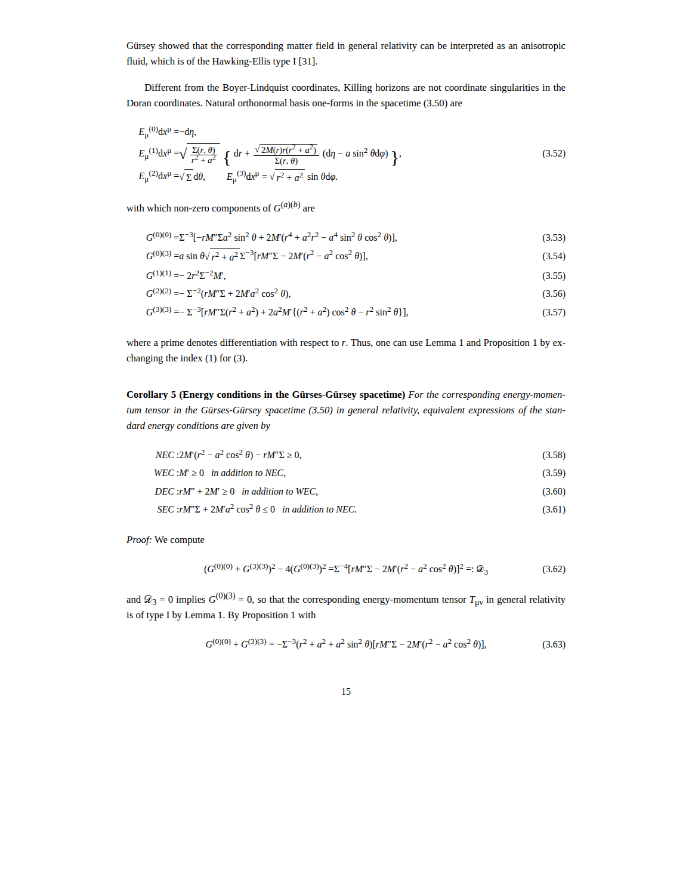Gürsey showed that the corresponding matter field in general relativity can be interpreted as an anisotropic fluid, which is of the Hawking-Ellis type I [31].
Different from the Boyer-Lindquist coordinates, Killing horizons are not coordinate singularities in the Doran coordinates. Natural orthonormal basis one-forms in the spacetime (3.50) are
| E μ (0) d x μ = | −d η , | |
| E μ (1) d x μ = | √ Σ( r , θ ) r 2 + a 2 { d r + √ 2 M ( r ) r ( r 2 + a 2 ) Σ( r , θ ) (d η − a sin 2 θ d φ ) } , | (3.52) |
| E μ (2) d x μ = | √ Σ d θ , E μ (3) d x μ = √ r 2 + a 2 sin θ d φ . | |
with which non-zero components of G(a)(b) are
| G (0)(0) = | Σ −3 [− rM ″Σ a 2 sin 2 θ + 2 M ′( r 4 + a 2 r 2 − a 4 sin 2 θ cos 2 θ )], | (3.53) |
| G (0)(3) = | a sin θ √ r 2 + a 2 Σ −3 [ rM ″Σ − 2 M ′( r 2 − a 2 cos 2 θ )], | (3.54) |
| G (1)(1) = | − 2 r 2 Σ −2 M ′, | (3.55) |
| G (2)(2) = | − Σ −2 ( rM ″Σ + 2 M ′ a 2 cos 2 θ ), | (3.56) |
| G (3)(3) = | − Σ −3 [ rM ″Σ( r 2 + a 2 ) + 2 a 2 M ′{( r 2 + a 2 ) cos 2 θ − r 2 sin 2 θ }], | (3.57) |
where a prime denotes differentiation with respect to r. Thus, one can use Lemma 1 and Proposition 1 by exchanging the index (1) for (3).
Corollary 5 (Energy conditions in the Gürses-Gürsey spacetime) For the corresponding energy-momentum tensor in the Gürses-Gürsey spacetime (3.50) in general relativity, equivalent expressions of the standard energy conditions are given by
| NEC : | 2 M ′( r 2 − a 2 cos 2 θ ) − rM ″Σ ≥ 0, | (3.58) |
| WEC : | M ′ ≥ 0 in addition to NEC , | (3.59) |
| DEC : | rM ″ + 2 M ′ ≥ 0 in addition to WEC , | (3.60) |
| SEC : | rM ″Σ + 2 M ′ a 2 cos 2 θ ≤ 0 in addition to NEC . | (3.61) |
Proof: We compute
| | ( G (0)(0) + G (3)(3) ) 2 − 4( G (0)(3) ) 2 =Σ −4 [ rM ″Σ − 2 M ′( r 2 − a 2 cos 2 θ )] 2 =: 𝒟 3 | (3.62) |
and 𝒟3 = 0 implies G(0)(3) = 0, so that the corresponding energy-momentum tensor Tμν in general relativity is of type I by Lemma 1. By Proposition 1 with
| | G (0)(0) + G (3)(3) = −Σ −3 ( r 2 + a 2 + a 2 sin 2 θ )[ rM ″Σ − 2 M ′( r 2 − a 2 cos 2 θ )], | (3.63) |
15